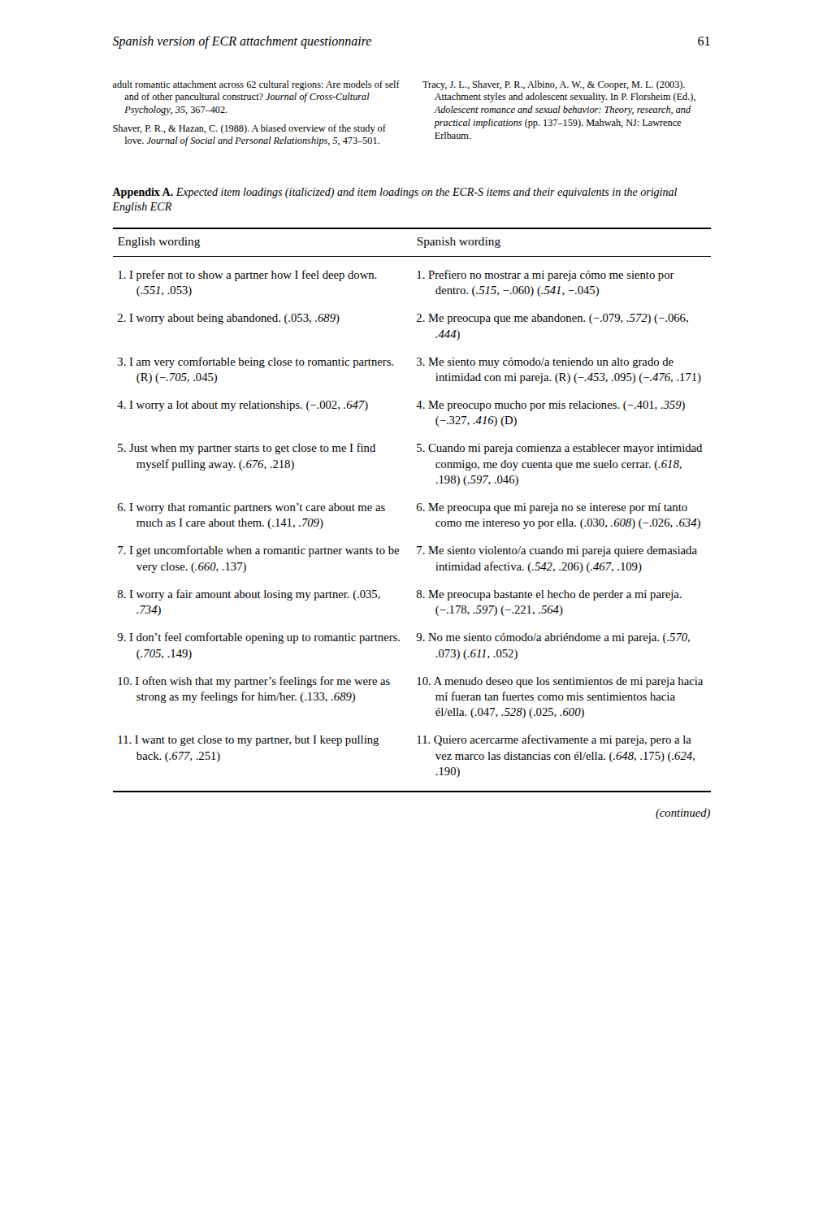Spanish version of ECR attachment questionnaire 61
adult romantic attachment across 62 cultural regions: Are models of self and of other pancultural construct? Journal of Cross-Cultural Psychology, 35, 367–402.
Shaver, P. R., & Hazan, C. (1988). A biased overview of the study of love. Journal of Social and Personal Relationships, 5, 473–501.
Tracy, J. L., Shaver, P. R., Albino, A. W., & Cooper, M. L. (2003). Attachment styles and adolescent sexuality. In P. Florsheim (Ed.), Adolescent romance and sexual behavior: Theory, research, and practical implications (pp. 137–159). Mahwah, NJ: Lawrence Erlbaum.
Appendix A. Expected item loadings (italicized) and item loadings on the ECR-S items and their equivalents in the original English ECR
| English wording | Spanish wording |
| --- | --- |
| 1. I prefer not to show a partner how I feel deep down. ( .551 , .053) | 1. Prefiero no mostrar a mi pareja cómo me siento por dentro. ( .515 , −.060) ( .541 , −.045) |
| 2. I worry about being abandoned. (.053, .689 ) | 2. Me preocupa que me abandonen. (−.079, .572 ) (−.066, .444 ) |
| 3. I am very comfortable being close to romantic partners. (R) (− .705 , .045) | 3. Me siento muy cómodo/a teniendo un alto grado de intimidad con mi pareja. (R) (− .453 , .095) (− .476 , .171) |
| 4. I worry a lot about my relationships. (−.002, .647 ) | 4. Me preocupo mucho por mis relaciones. (−.401, .359 ) (−.327, .416 ) (D) |
| 5. Just when my partner starts to get close to me I find myself pulling away. ( .676 , .218) | 5. Cuando mi pareja comienza a establecer mayor intimidad conmigo, me doy cuenta que me suelo cerrar. ( .618 , .198) ( .597 , .046) |
| 6. I worry that romantic partners won’t care about me as much as I care about them. (.141, .709 ) | 6. Me preocupa que mi pareja no se interese por mí tanto como me intereso yo por ella. (.030, .608 ) (−.026, .634 ) |
| 7. I get uncomfortable when a romantic partner wants to be very close. ( .660 , .137) | 7. Me siento violento/a cuando mi pareja quiere demasiada intimidad afectiva. ( .542 , .206) ( .467 , .109) |
| 8. I worry a fair amount about losing my partner. (.035, .734 ) | 8. Me preocupa bastante el hecho de perder a mi pareja. (−.178, .597 ) (−.221, .564 ) |
| 9. I don’t feel comfortable opening up to romantic partners. ( .705 , .149) | 9. No me siento cómodo/a abriéndome a mi pareja. ( .570 , .073) ( .611 , .052) |
| 10. I often wish that my partner’s feelings for me were as strong as my feelings for him/her. (.133, .689 ) | 10. A menudo deseo que los sentimientos de mi pareja hacia mí fueran tan fuertes como mis sentimientos hacia él/ella. (.047, .528 ) (.025, .600 ) |
| 11. I want to get close to my partner, but I keep pulling back. ( .677 , .251) | 11. Quiero acercarme afectivamente a mi pareja, pero a la vez marco las distancias con él/ella. ( .648 , .175) ( .624 , .190) |
(continued)